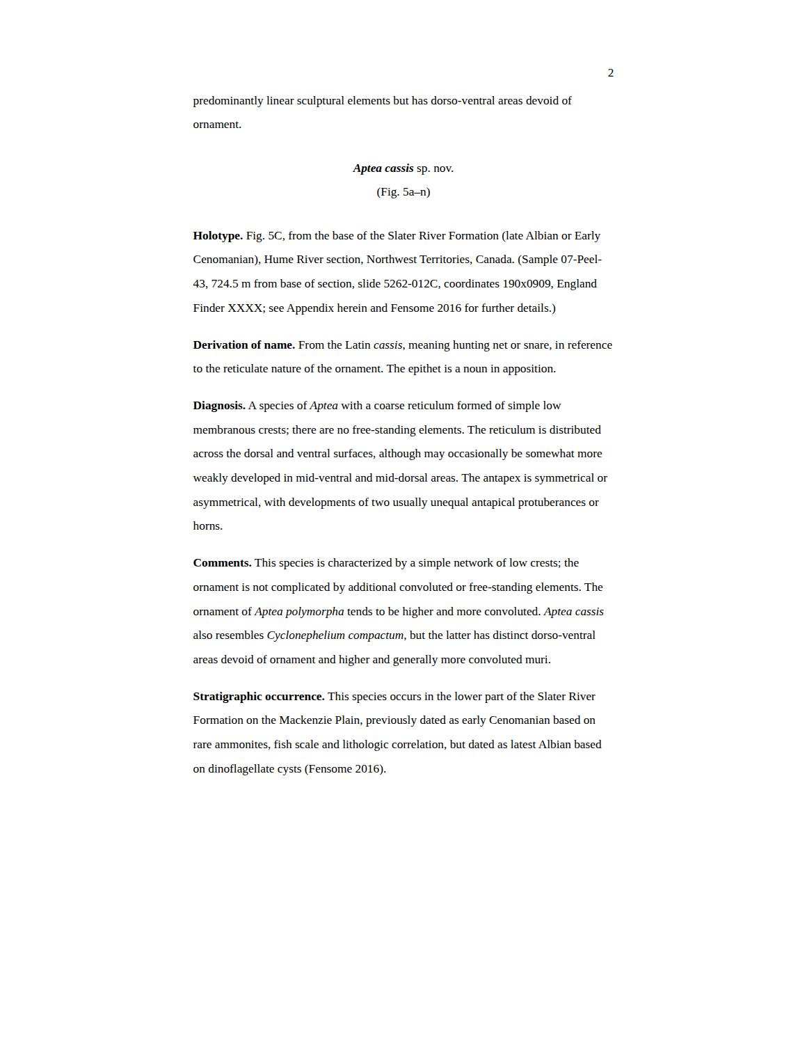2
predominantly linear sculptural elements but has dorso-ventral areas devoid of ornament.
Aptea cassis sp. nov.
(Fig. 5a–n)
Holotype. Fig. 5C, from the base of the Slater River Formation (late Albian or Early Cenomanian), Hume River section, Northwest Territories, Canada. (Sample 07-Peel-43, 724.5 m from base of section, slide 5262-012C, coordinates 190x0909, England Finder XXXX; see Appendix herein and Fensome 2016 for further details.)
Derivation of name. From the Latin cassis, meaning hunting net or snare, in reference to the reticulate nature of the ornament. The epithet is a noun in apposition.
Diagnosis. A species of Aptea with a coarse reticulum formed of simple low membranous crests; there are no free-standing elements. The reticulum is distributed across the dorsal and ventral surfaces, although may occasionally be somewhat more weakly developed in mid-ventral and mid-dorsal areas. The antapex is symmetrical or asymmetrical, with developments of two usually unequal antapical protuberances or horns.
Comments. This species is characterized by a simple network of low crests; the ornament is not complicated by additional convoluted or free-standing elements. The ornament of Aptea polymorpha tends to be higher and more convoluted. Aptea cassis also resembles Cyclonephelium compactum, but the latter has distinct dorso-ventral areas devoid of ornament and higher and generally more convoluted muri.
Stratigraphic occurrence. This species occurs in the lower part of the Slater River Formation on the Mackenzie Plain, previously dated as early Cenomanian based on rare ammonites, fish scale and lithologic correlation, but dated as latest Albian based on dinoflagellate cysts (Fensome 2016).